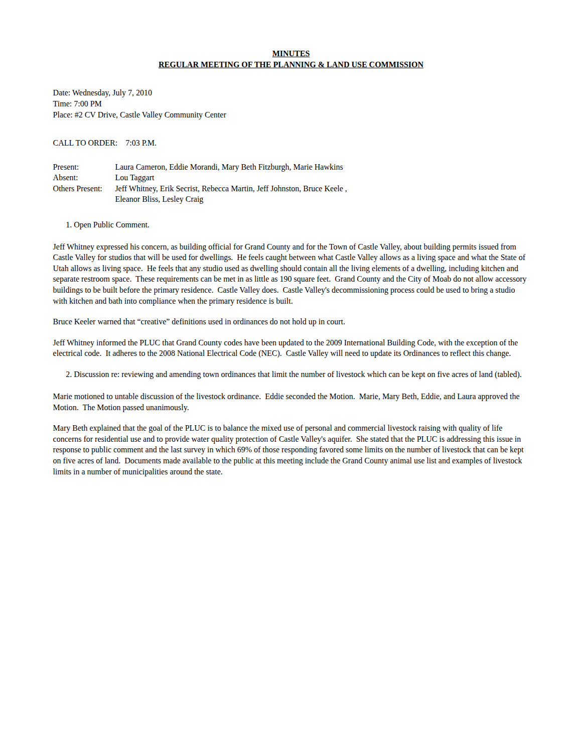MINUTES
REGULAR MEETING OF THE PLANNING & LAND USE COMMISSION
Date: Wednesday, July 7, 2010
Time: 7:00 PM
Place: #2 CV Drive, Castle Valley Community Center
CALL TO ORDER: 7:03 P.M.
| Present: | Laura Cameron, Eddie Morandi, Mary Beth Fitzburgh, Marie Hawkins |
| Absent: | Lou Taggart |
| Others Present: | Jeff Whitney, Erik Secrist, Rebecca Martin, Jeff Johnston, Bruce Keele , Eleanor Bliss, Lesley Craig |
Open Public Comment.
Jeff Whitney expressed his concern, as building official for Grand County and for the Town of Castle Valley, about building permits issued from Castle Valley for studios that will be used for dwellings. He feels caught between what Castle Valley allows as a living space and what the State of Utah allows as living space. He feels that any studio used as dwelling should contain all the living elements of a dwelling, including kitchen and separate restroom space. These requirements can be met in as little as 190 square feet. Grand County and the City of Moab do not allow accessory buildings to be built before the primary residence. Castle Valley does. Castle Valley's decommissioning process could be used to bring a studio with kitchen and bath into compliance when the primary residence is built.
Bruce Keeler warned that “creative” definitions used in ordinances do not hold up in court.
Jeff Whitney informed the PLUC that Grand County codes have been updated to the 2009 International Building Code, with the exception of the electrical code. It adheres to the 2008 National Electrical Code (NEC). Castle Valley will need to update its Ordinances to reflect this change.
Discussion re: reviewing and amending town ordinances that limit the number of livestock which can be kept on five acres of land (tabled).
Marie motioned to untable discussion of the livestock ordinance. Eddie seconded the Motion. Marie, Mary Beth, Eddie, and Laura approved the Motion. The Motion passed unanimously.
Mary Beth explained that the goal of the PLUC is to balance the mixed use of personal and commercial livestock raising with quality of life concerns for residential use and to provide water quality protection of Castle Valley's aquifer. She stated that the PLUC is addressing this issue in response to public comment and the last survey in which 69% of those responding favored some limits on the number of livestock that can be kept on five acres of land. Documents made available to the public at this meeting include the Grand County animal use list and examples of livestock limits in a number of municipalities around the state.